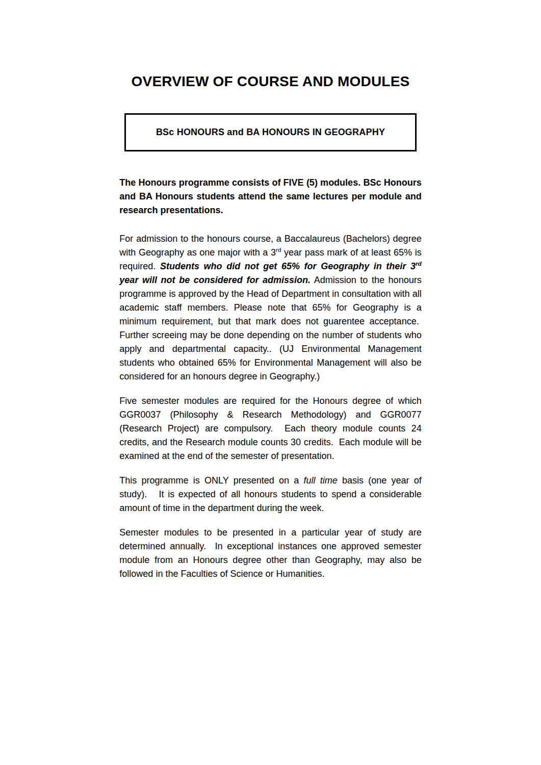OVERVIEW OF COURSE AND MODULES
BSc HONOURS and BA HONOURS IN GEOGRAPHY
The Honours programme consists of FIVE (5) modules. BSc Honours and BA Honours students attend the same lectures per module and research presentations.
For admission to the honours course, a Baccalaureus (Bachelors) degree with Geography as one major with a 3rd year pass mark of at least 65% is required. Students who did not get 65% for Geography in their 3rd year will not be considered for admission. Admission to the honours programme is approved by the Head of Department in consultation with all academic staff members. Please note that 65% for Geography is a minimum requirement, but that mark does not guarentee acceptance. Further screeing may be done depending on the number of students who apply and departmental capacity.. (UJ Environmental Management students who obtained 65% for Environmental Management will also be considered for an honours degree in Geography.)
Five semester modules are required for the Honours degree of which GGR0037 (Philosophy & Research Methodology) and GGR0077 (Research Project) are compulsory. Each theory module counts 24 credits, and the Research module counts 30 credits. Each module will be examined at the end of the semester of presentation.
This programme is ONLY presented on a full time basis (one year of study). It is expected of all honours students to spend a considerable amount of time in the department during the week.
Semester modules to be presented in a particular year of study are determined annually. In exceptional instances one approved semester module from an Honours degree other than Geography, may also be followed in the Faculties of Science or Humanities.